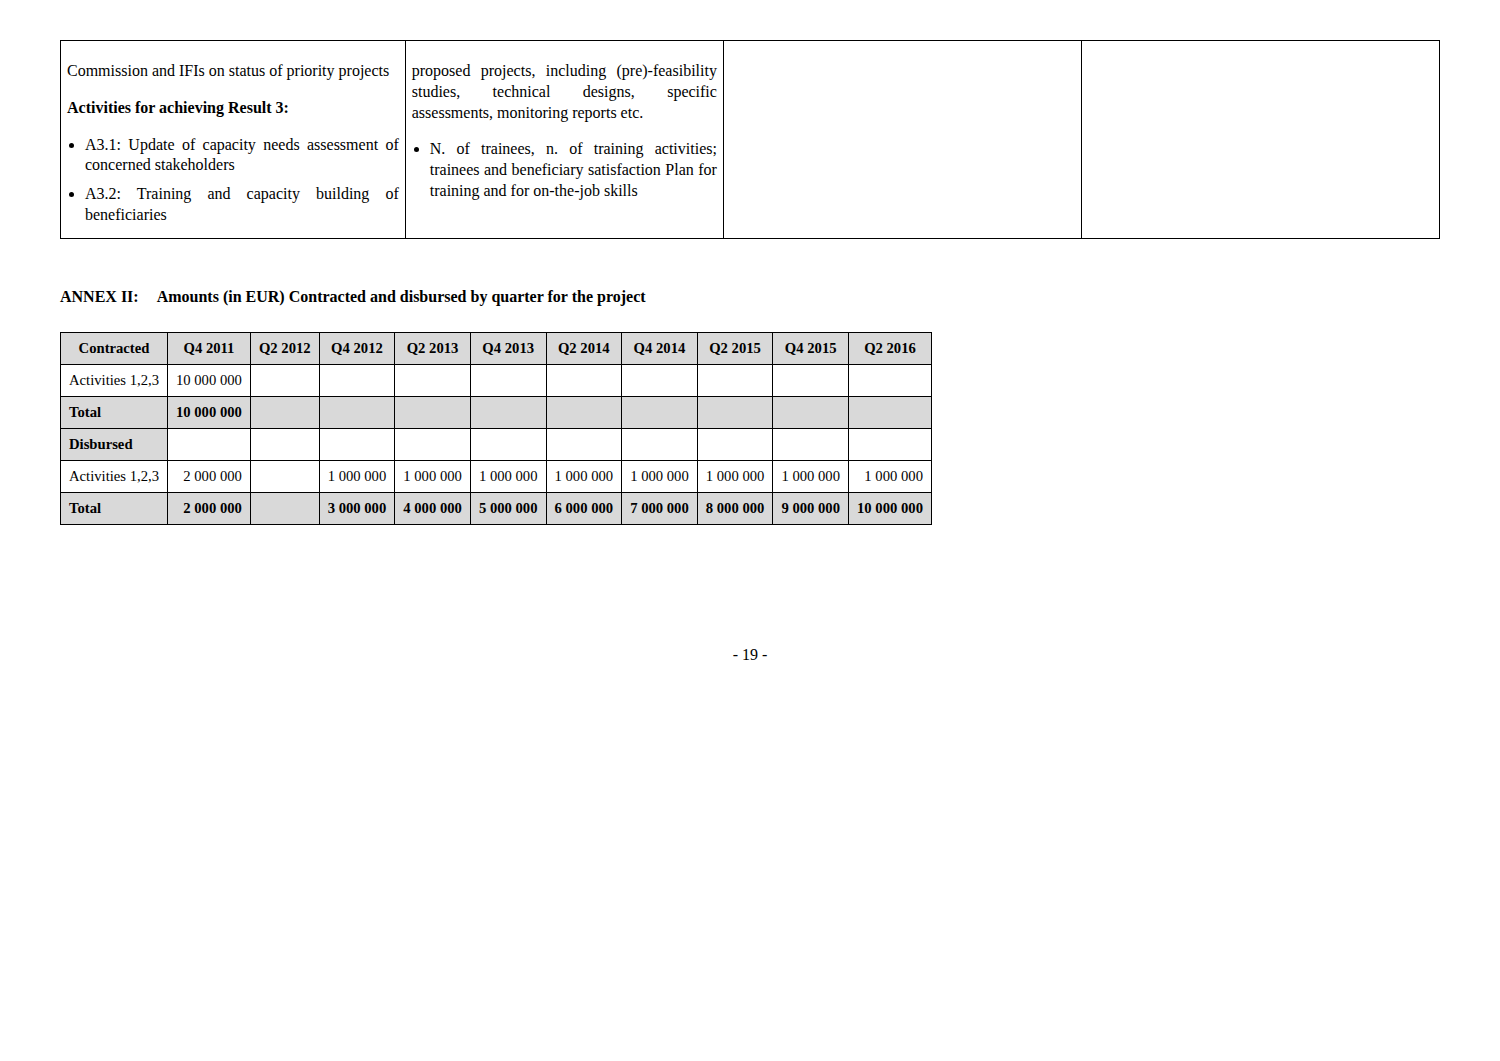| Commission and IFIs on status of priority projects Activities for achieving Result 3: A3.1: Update of capacity needs assessment of concerned stakeholders A3.2: Training and capacity building of beneficiaries | proposed projects, including (pre)-feasibility studies, technical designs, specific assessments, monitoring reports etc. N. of trainees, n. of training activities; trainees and beneficiary satisfaction Plan for training and for on-the-job skills | | |
ANNEX II: Amounts (in EUR) Contracted and disbursed by quarter for the project
| Contracted | Q4 2011 | Q2 2012 | Q4 2012 | Q2 2013 | Q4 2013 | Q2 2014 | Q4 2014 | Q2 2015 | Q4 2015 | Q2 2016 |
| --- | --- | --- | --- | --- | --- | --- | --- | --- | --- | --- |
| Activities 1,2,3 | 10 000 000 | | | | | | | | | |
| Total | 10 000 000 | | | | | | | | | |
| Disbursed | | | | | | | | | | |
| Activities 1,2,3 | 2 000 000 | | 1 000 000 | 1 000 000 | 1 000 000 | 1 000 000 | 1 000 000 | 1 000 000 | 1 000 000 | 1 000 000 |
| Total | 2 000 000 | | 3 000 000 | 4 000 000 | 5 000 000 | 6 000 000 | 7 000 000 | 8 000 000 | 9 000 000 | 10 000 000 |
- 19 -